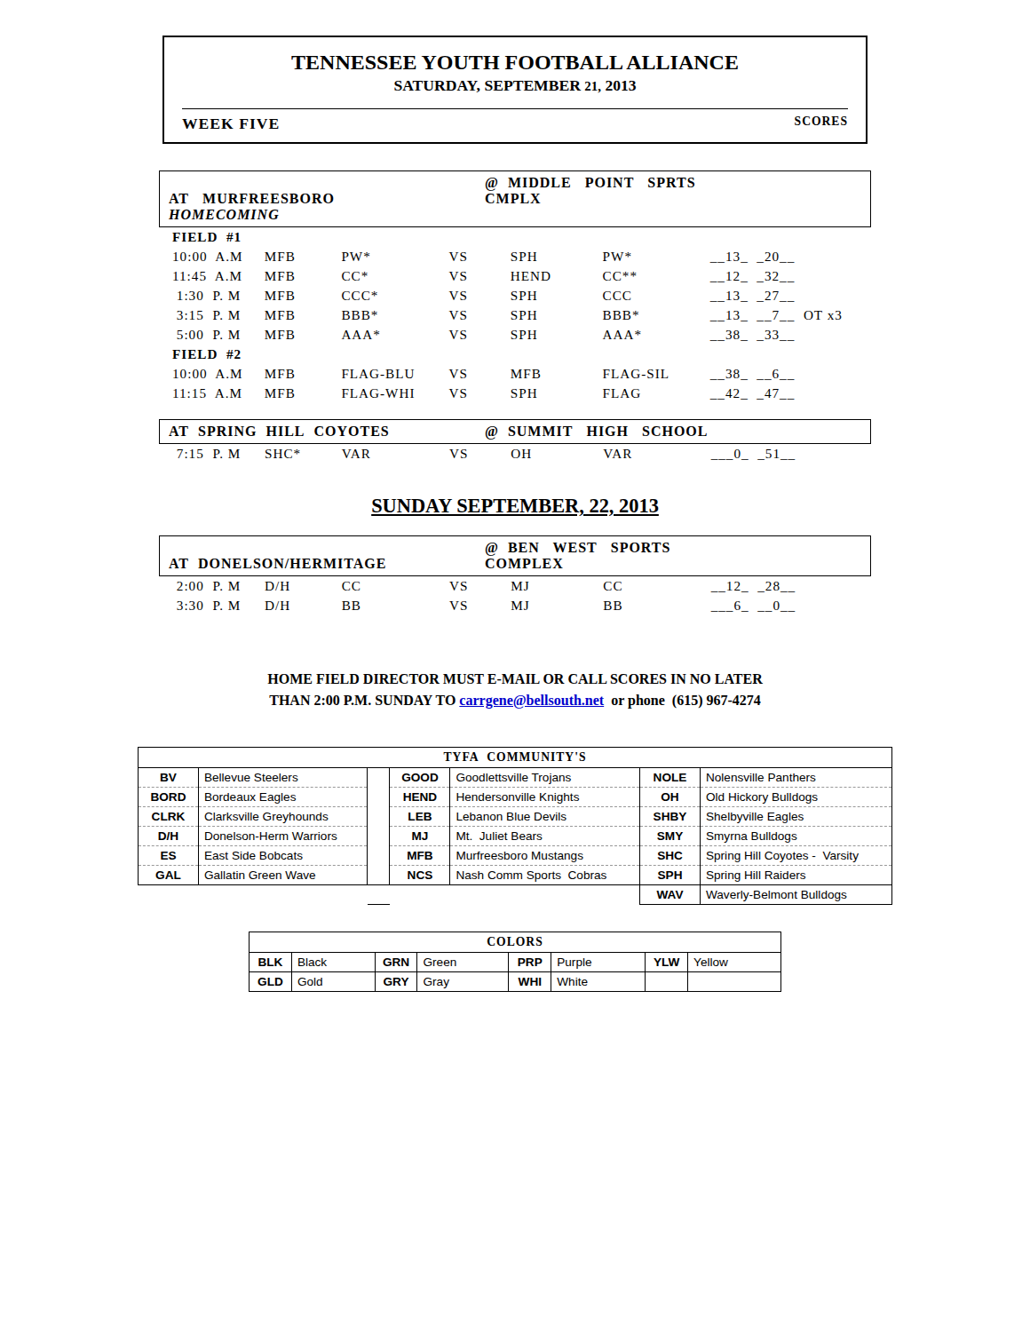TENNESSEE YOUTH FOOTBALL ALLIANCE
SATURDAY, SEPTEMBER 21, 2013
WEEK FIVE SCORES
AT MURFREESBORO @ MIDDLE POINT SPRTS CMPLX HOMECOMING
| FIELD #1 |
| 10:00 A.M | MFB | PW* | VS | SPH | PW* | __13_ _20__ |
| 11:45 A.M | MFB | CC* | VS | HEND | CC** | __12_ _32__ |
| 1:30 P. M | MFB | CCC* | VS | SPH | CCC | __13_ _27__ |
| 3:15 P. M | MFB | BBB* | VS | SPH | BBB* | __13_ __7__ OT x3 |
| 5:00 P. M | MFB | AAA* | VS | SPH | AAA* | __38_ _33__ |
| FIELD #2 |
| 10:00 A.M | MFB | FLAG-BLU | VS | MFB | FLAG-SIL | __38_ __6__ |
| 11:15 A.M | MFB | FLAG-WHI | VS | SPH | FLAG | __42_ _47__ |
AT SPRING HILL COYOTES @ SUMMIT HIGH SCHOOL
| 7:15 P. M | SHC* | VAR | VS | OH | VAR | ___0_ _51__ |
SUNDAY SEPTEMBER, 22, 2013
AT DONELSON/HERMITAGE @ BEN WEST SPORTS COMPLEX
| 2:00 P. M | D/H | CC | VS | MJ | CC | __12_ _28__ |
| 3:30 P. M | D/H | BB | VS | MJ | BB | ___6_ __0__ |
HOME FIELD DIRECTOR MUST E-MAIL OR CALL SCORES IN NO LATER
THAN 2:00 P.M. SUNDAY TO carrgene@bellsouth.net or phone (615) 967-4274
| TYFA COMMUNITY'S |
| --- |
| BV | Bellevue Steelers | | GOOD | Goodlettsville Trojans | NOLE | Nolensville Panthers |
| BORD | Bordeaux Eagles | | HEND | Hendersonville Knights | OH | Old Hickory Bulldogs |
| CLRK | Clarksville Greyhounds | | LEB | Lebanon Blue Devils | SHBY | Shelbyville Eagles |
| D/H | Donelson-Herm Warriors | | MJ | Mt. Juliet Bears | SMY | Smyrna Bulldogs |
| ES | East Side Bobcats | | MFB | Murfreesboro Mustangs | SHC | Spring Hill Coyotes - Varsity |
| GAL | Gallatin Green Wave | | NCS | Nash Comm Sports Cobras | SPH | Spring Hill Raiders |
| | | | | | WAV | Waverly-Belmont Bulldogs |
| COLORS |
| --- |
| BLK | Black | GRN | Green | PRP | Purple | YLW | Yellow |
| GLD | Gold | GRY | Gray | WHI | White | | |